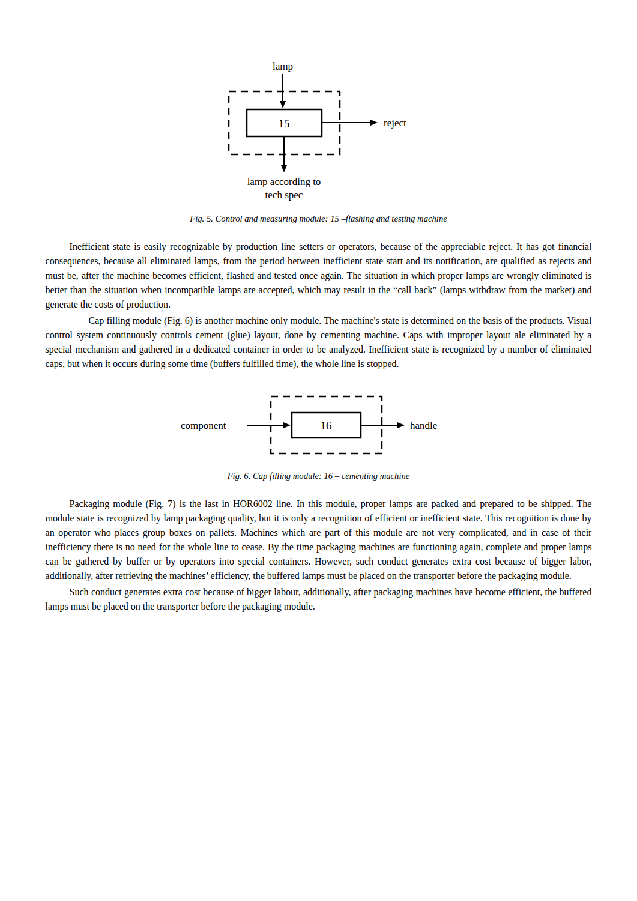lamp 15 reject lamp according to tech spec
Fig. 5. Control and measuring module: 15 –flashing and testing machine
Inefficient state is easily recognizable by production line setters or operators, because of the appreciable reject. It has got financial consequences, because all eliminated lamps, from the period between inefficient state start and its notification, are qualified as rejects and must be, after the machine becomes efficient, flashed and tested once again. The situation in which proper lamps are wrongly eliminated is better than the situation when incompatible lamps are accepted, which may result in the “call back” (lamps withdraw from the market) and generate the costs of production.
Cap filling module (Fig. 6) is another machine only module. The machine's state is determined on the basis of the products. Visual control system continuously controls cement (glue) layout, done by cementing machine. Caps with improper layout ale eliminated by a special mechanism and gathered in a dedicated container in order to be analyzed. Inefficient state is recognized by a number of eliminated caps, but when it occurs during some time (buffers fulfilled time), the whole line is stopped.
component 16 handle
Fig. 6. Cap filling module: 16 – cementing machine
Packaging module (Fig. 7) is the last in HOR6002 line. In this module, proper lamps are packed and prepared to be shipped. The module state is recognized by lamp packaging quality, but it is only a recognition of efficient or inefficient state. This recognition is done by an operator who places group boxes on pallets. Machines which are part of this module are not very complicated, and in case of their inefficiency there is no need for the whole line to cease. By the time packaging machines are functioning again, complete and proper lamps can be gathered by buffer or by operators into special containers. However, such conduct generates extra cost because of bigger labor, additionally, after retrieving the machines’ efficiency, the buffered lamps must be placed on the transporter before the packaging module.
Such conduct generates extra cost because of bigger labour, additionally, after packaging machines have become efficient, the buffered lamps must be placed on the transporter before the packaging module.